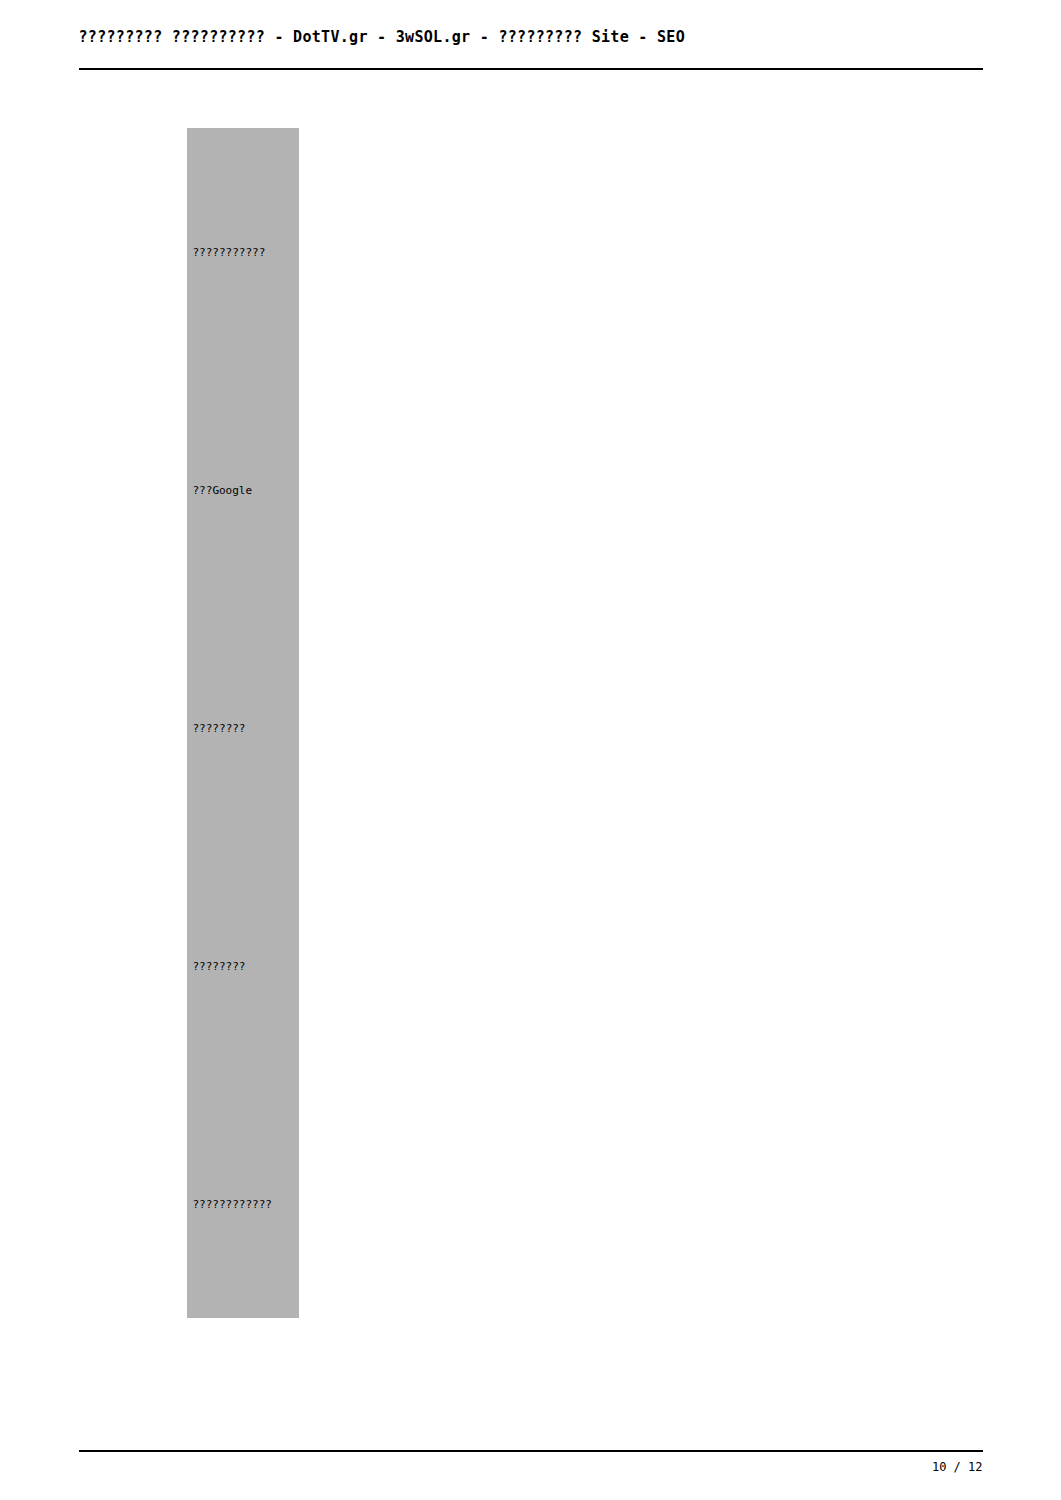????????? ?????????? - DotTV.gr - 3wSOL.gr - ????????? Site - SEO
???????????
??? Google
????? ???
????????
????????????
10 / 12